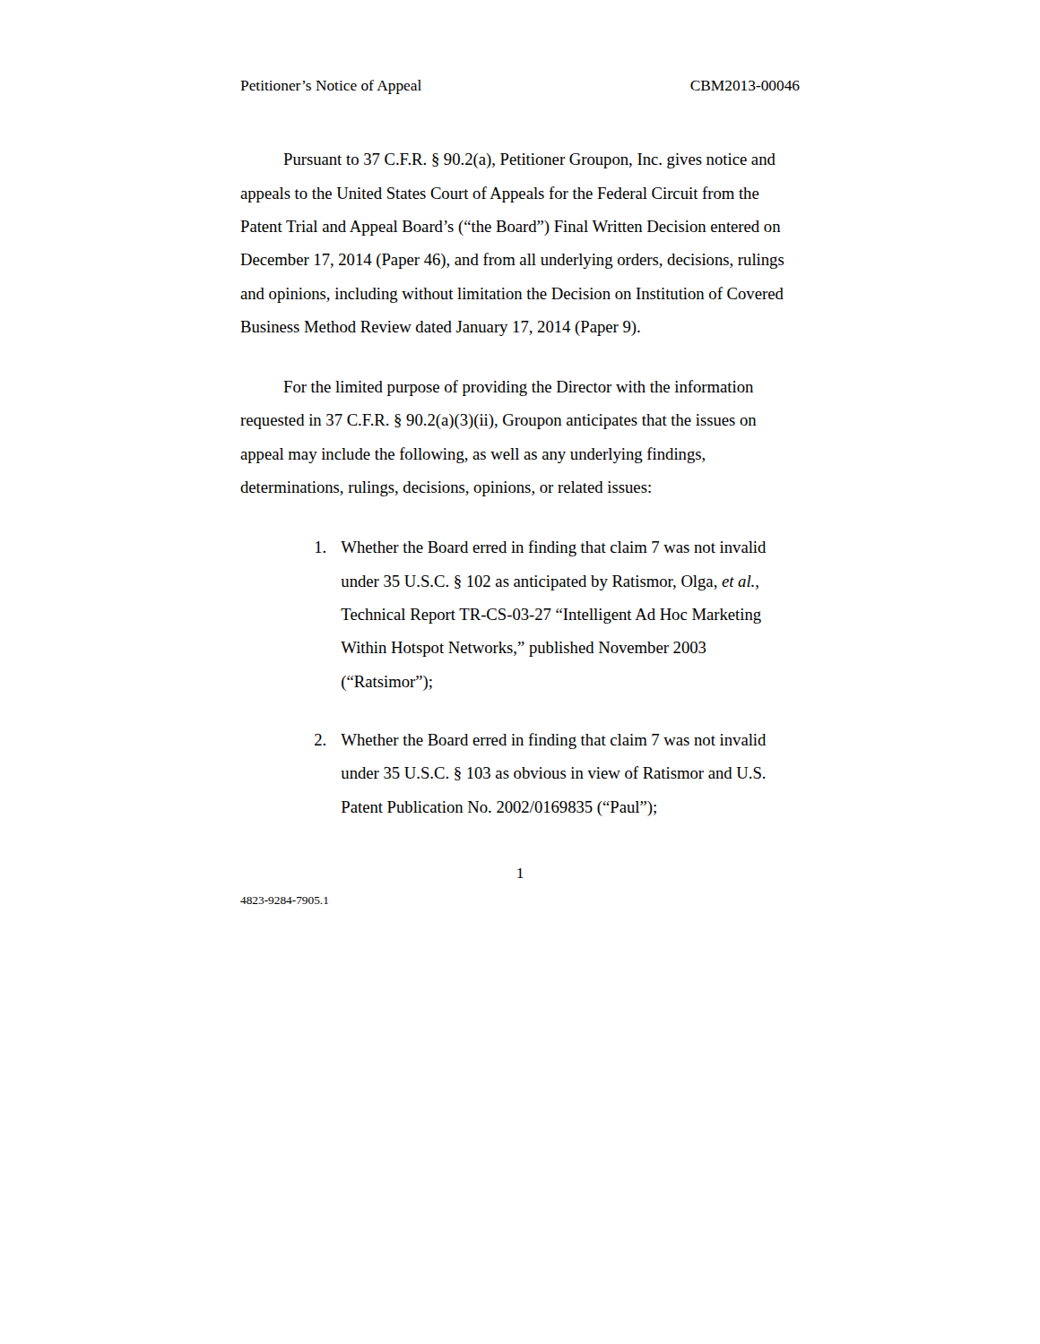Petitioner’s Notice of Appeal CBM2013-00046
Pursuant to 37 C.F.R. § 90.2(a), Petitioner Groupon, Inc. gives notice and appeals to the United States Court of Appeals for the Federal Circuit from the Patent Trial and Appeal Board’s (“the Board”) Final Written Decision entered on December 17, 2014 (Paper 46), and from all underlying orders, decisions, rulings and opinions, including without limitation the Decision on Institution of Covered Business Method Review dated January 17, 2014 (Paper 9).
For the limited purpose of providing the Director with the information requested in 37 C.F.R. § 90.2(a)(3)(ii), Groupon anticipates that the issues on appeal may include the following, as well as any underlying findings, determinations, rulings, decisions, opinions, or related issues:
Whether the Board erred in finding that claim 7 was not invalid under 35 U.S.C. § 102 as anticipated by Ratismor, Olga, et al., Technical Report TR-CS-03-27 “Intelligent Ad Hoc Marketing Within Hotspot Networks,” published November 2003 (“Ratsimor”);
Whether the Board erred in finding that claim 7 was not invalid under 35 U.S.C. § 103 as obvious in view of Ratismor and U.S. Patent Publication No. 2002/0169835 (“Paul”);
1
4823-9284-7905.1